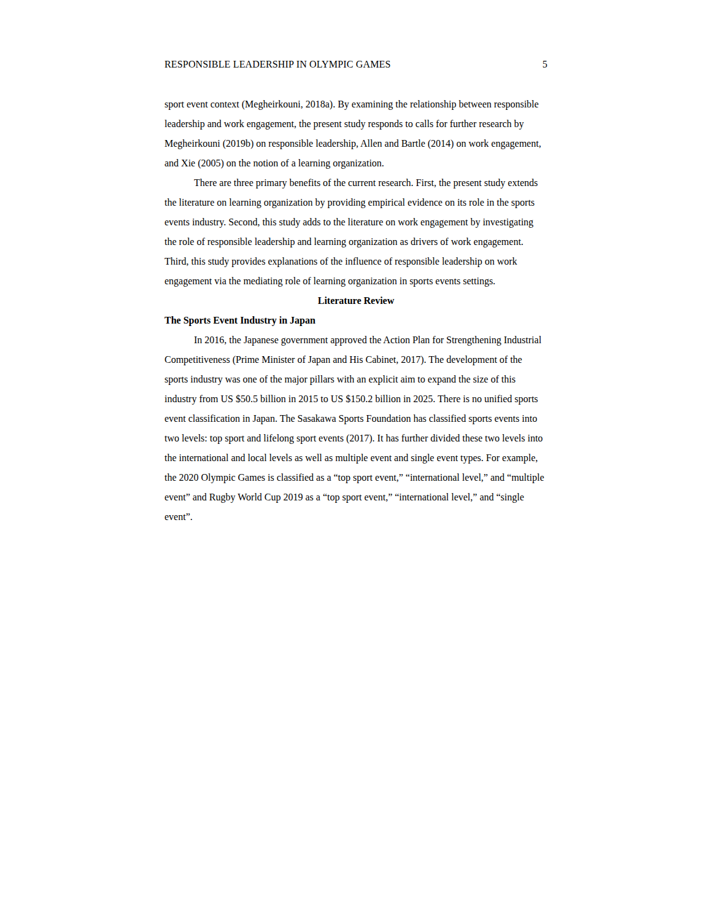Responsible Leadership in Olympic Games 5
sport event context (Megheirkouni, 2018a). By examining the relationship between responsible leadership and work engagement, the present study responds to calls for further research by Megheirkouni (2019b) on responsible leadership, Allen and Bartle (2014) on work engagement, and Xie (2005) on the notion of a learning organization.
There are three primary benefits of the current research. First, the present study extends the literature on learning organization by providing empirical evidence on its role in the sports events industry. Second, this study adds to the literature on work engagement by investigating the role of responsible leadership and learning organization as drivers of work engagement. Third, this study provides explanations of the influence of responsible leadership on work engagement via the mediating role of learning organization in sports events settings.
Literature Review
The Sports Event Industry in Japan
In 2016, the Japanese government approved the Action Plan for Strengthening Industrial Competitiveness (Prime Minister of Japan and His Cabinet, 2017). The development of the sports industry was one of the major pillars with an explicit aim to expand the size of this industry from US $50.5 billion in 2015 to US $150.2 billion in 2025. There is no unified sports event classification in Japan. The Sasakawa Sports Foundation has classified sports events into two levels: top sport and lifelong sport events (2017). It has further divided these two levels into the international and local levels as well as multiple event and single event types. For example, the 2020 Olympic Games is classified as a “top sport event,” “international level,” and “multiple event” and Rugby World Cup 2019 as a “top sport event,” “international level,” and “single event”.